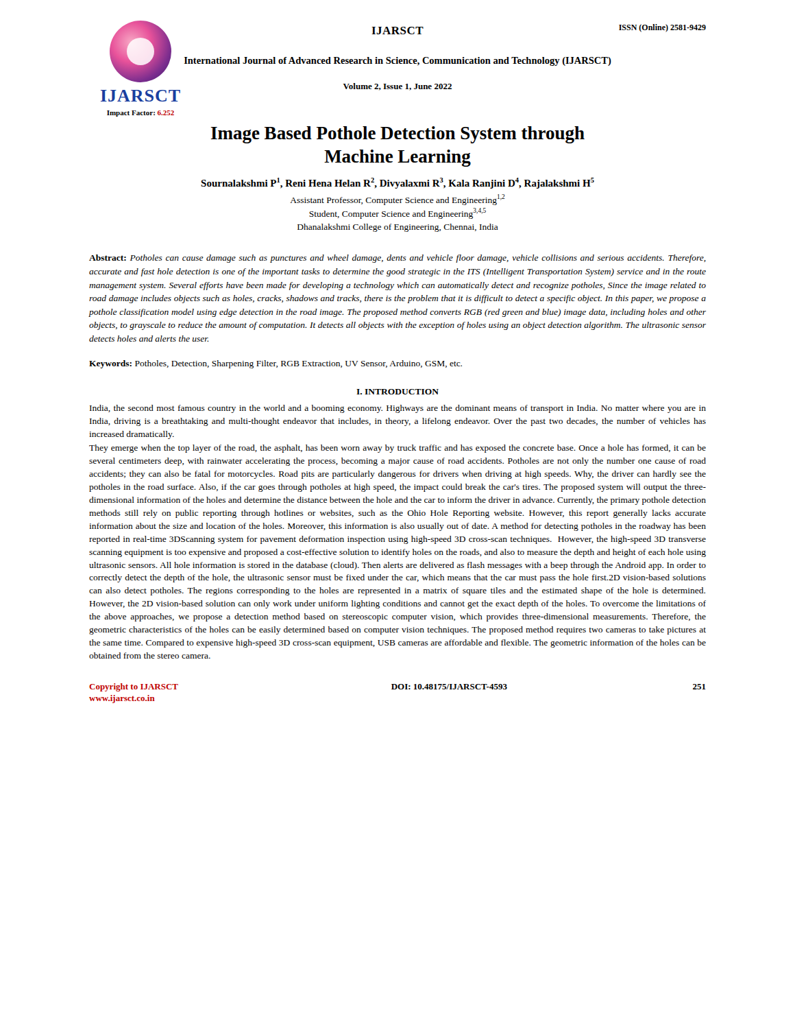IJARSCT
Impact Factor: 6.252
ISSN (Online) 2581-9429
IJARSCT
International Journal of Advanced Research in Science, Communication and Technology (IJARSCT)
Volume 2, Issue 1, June 2022
Image Based Pothole Detection System through
Machine Learning
Sournalakshmi P1, Reni Hena Helan R2, Divyalaxmi R3, Kala Ranjini D4, Rajalakshmi H5
Assistant Professor, Computer Science and Engineering1,2
Student, Computer Science and Engineering3,4,5
Dhanalakshmi College of Engineering, Chennai, India
Abstract: Potholes can cause damage such as punctures and wheel damage, dents and vehicle floor damage, vehicle collisions and serious accidents. Therefore, accurate and fast hole detection is one of the important tasks to determine the good strategic in the ITS (Intelligent Transportation System) service and in the route management system. Several efforts have been made for developing a technology which can automatically detect and recognize potholes, Since the image related to road damage includes objects such as holes, cracks, shadows and tracks, there is the problem that it is difficult to detect a specific object. In this paper, we propose a pothole classification model using edge detection in the road image. The proposed method converts RGB (red green and blue) image data, including holes and other objects, to grayscale to reduce the amount of computation. It detects all objects with the exception of holes using an object detection algorithm. The ultrasonic sensor detects holes and alerts the user.
Keywords: Potholes, Detection, Sharpening Filter, RGB Extraction, UV Sensor, Arduino, GSM, etc.
I. INTRODUCTION
India, the second most famous country in the world and a booming economy. Highways are the dominant means of transport in India. No matter where you are in India, driving is a breathtaking and multi-thought endeavor that includes, in theory, a lifelong endeavor. Over the past two decades, the number of vehicles has increased dramatically.
They emerge when the top layer of the road, the asphalt, has been worn away by truck traffic and has exposed the concrete base. Once a hole has formed, it can be several centimeters deep, with rainwater accelerating the process, becoming a major cause of road accidents. Potholes are not only the number one cause of road accidents; they can also be fatal for motorcycles. Road pits are particularly dangerous for drivers when driving at high speeds. Why, the driver can hardly see the potholes in the road surface. Also, if the car goes through potholes at high speed, the impact could break the car's tires. The proposed system will output the three-dimensional information of the holes and determine the distance between the hole and the car to inform the driver in advance. Currently, the primary pothole detection methods still rely on public reporting through hotlines or websites, such as the Ohio Hole Reporting website. However, this report generally lacks accurate information about the size and location of the holes. Moreover, this information is also usually out of date. A method for detecting potholes in the roadway has been reported in real-time 3DScanning system for pavement deformation inspection using high-speed 3D cross-scan techniques. However, the high-speed 3D transverse scanning equipment is too expensive and proposed a cost-effective solution to identify holes on the roads, and also to measure the depth and height of each hole using ultrasonic sensors. All hole information is stored in the database (cloud). Then alerts are delivered as flash messages with a beep through the Android app. In order to correctly detect the depth of the hole, the ultrasonic sensor must be fixed under the car, which means that the car must pass the hole first.2D vision-based solutions can also detect potholes. The regions corresponding to the holes are represented in a matrix of square tiles and the estimated shape of the hole is determined. However, the 2D vision-based solution can only work under uniform lighting conditions and cannot get the exact depth of the holes. To overcome the limitations of the above approaches, we propose a detection method based on stereoscopic computer vision, which provides three-dimensional measurements. Therefore, the geometric characteristics of the holes can be easily determined based on computer vision techniques. The proposed method requires two cameras to take pictures at the same time. Compared to expensive high-speed 3D cross-scan equipment, USB cameras are affordable and flexible. The geometric information of the holes can be obtained from the stereo camera.
Copyright to IJARSCT www.ijarsct.co.in
DOI: 10.48175/IJARSCT-4593
251